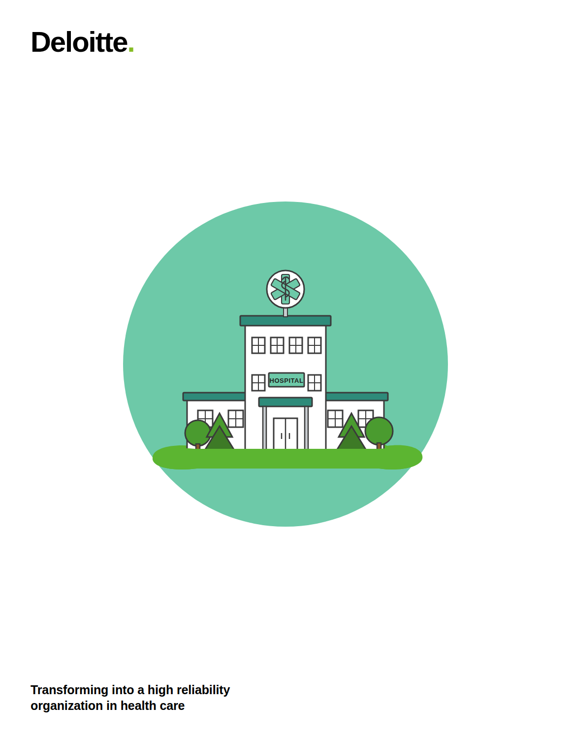Deloitte.
Illustration of a hospital building A flat-style illustration of a white hospital building with a medical caduceus sign on the roof, a HOSPITAL sign above the entrance, and trees on a green lawn, set inside a large teal circle. HOSPITAL
Transforming into a high reliability
organization in health care